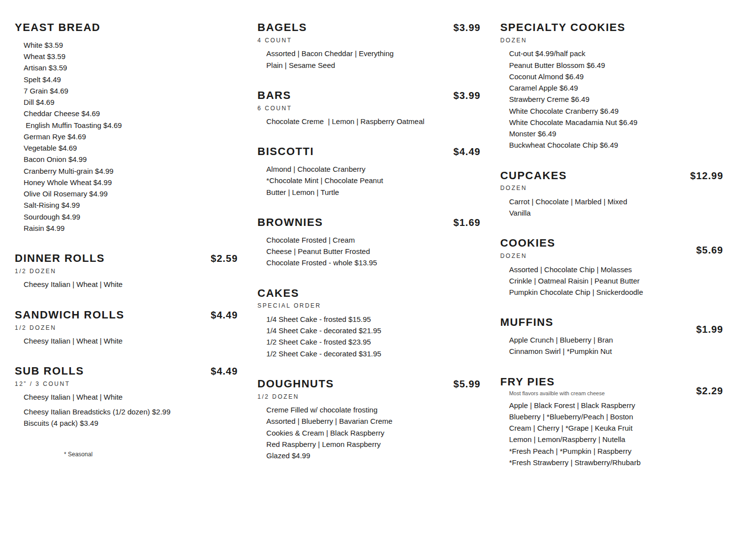Yeast Bread
White $3.59
Wheat $3.59
Artisan $3.59
Spelt $4.49
7 Grain $4.69
Dill $4.69
Cheddar Cheese $4.69
English Muffin Toasting $4.69
German Rye $4.69
Vegetable $4.69
Bacon Onion $4.99
Cranberry Multi-grain $4.99
Honey Whole Wheat $4.99
Olive Oil Rosemary $4.99
Salt-Rising $4.99
Sourdough $4.99
Raisin $4.99
Dinner Rolls
$2.59
1/2 Dozen
Cheesy Italian | Wheat | White
Sandwich Rolls
$4.49
1/2 Dozen
Cheesy Italian | Wheat | White
Sub Rolls
$4.49
12” / 3 Count
Cheesy Italian | Wheat | White
Cheesy Italian Breadsticks (1/2 dozen) $2.99
Biscuits (4 pack) $3.49
* Seasonal
Bagels
$3.99
4 Count
Assorted | Bacon Cheddar | Everything
Plain | Sesame Seed
Bars
$3.99
6 Count
Chocolate Creme | Lemon | Raspberry Oatmeal
Biscotti
$4.49
Almond | Chocolate Cranberry
*Chocolate Mint | Chocolate Peanut
Butter | Lemon | Turtle
Brownies
$1.69
Chocolate Frosted | Cream
Cheese | Peanut Butter Frosted
Chocolate Frosted - whole $13.95
Cakes
Special Order
1/4 Sheet Cake - frosted $15.95
1/4 Sheet Cake - decorated $21.95
1/2 Sheet Cake - frosted $23.95
1/2 Sheet Cake - decorated $31.95
Doughnuts
$5.99
1/2 Dozen
Creme Filled w/ chocolate frosting
Assorted | Blueberry | Bavarian Creme
Cookies & Cream | Black Raspberry
Red Raspberry | Lemon Raspberry
Glazed $4.99
Specialty Cookies
Dozen
Cut-out $4.99/half pack
Peanut Butter Blossom $6.49
Coconut Almond $6.49
Caramel Apple $6.49
Strawberry Creme $6.49
White Chocolate Cranberry $6.49
White Chocolate Macadamia Nut $6.49
Monster $6.49
Buckwheat Chocolate Chip $6.49
Cupcakes
$12.99
Dozen
Carrot | Chocolate | Marbled | Mixed
Vanilla
Cookies
$5.69
Dozen
Assorted | Chocolate Chip | Molasses
Crinkle | Oatmeal Raisin | Peanut Butter
Pumpkin Chocolate Chip | Snickerdoodle
Muffins
$1.99
Apple Crunch | Blueberry | Bran
Cinnamon Swirl | *Pumpkin Nut
Fry Pies
$2.29
Most flavors availble with cream cheese
Apple | Black Forest | Black Raspberry
Blueberry | *Blueberry/Peach | Boston
Cream | Cherry | *Grape | Keuka Fruit
Lemon | Lemon/Raspberry | Nutella
*Fresh Peach | *Pumpkin | Raspberry
*Fresh Strawberry | Strawberry/Rhubarb